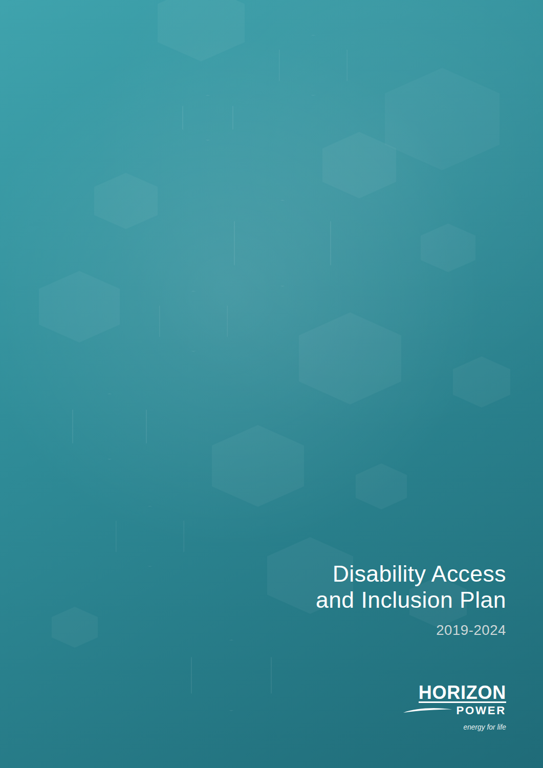Disability Access
and Inclusion Plan
2019-2024
HORIZON
POWER
energy for life